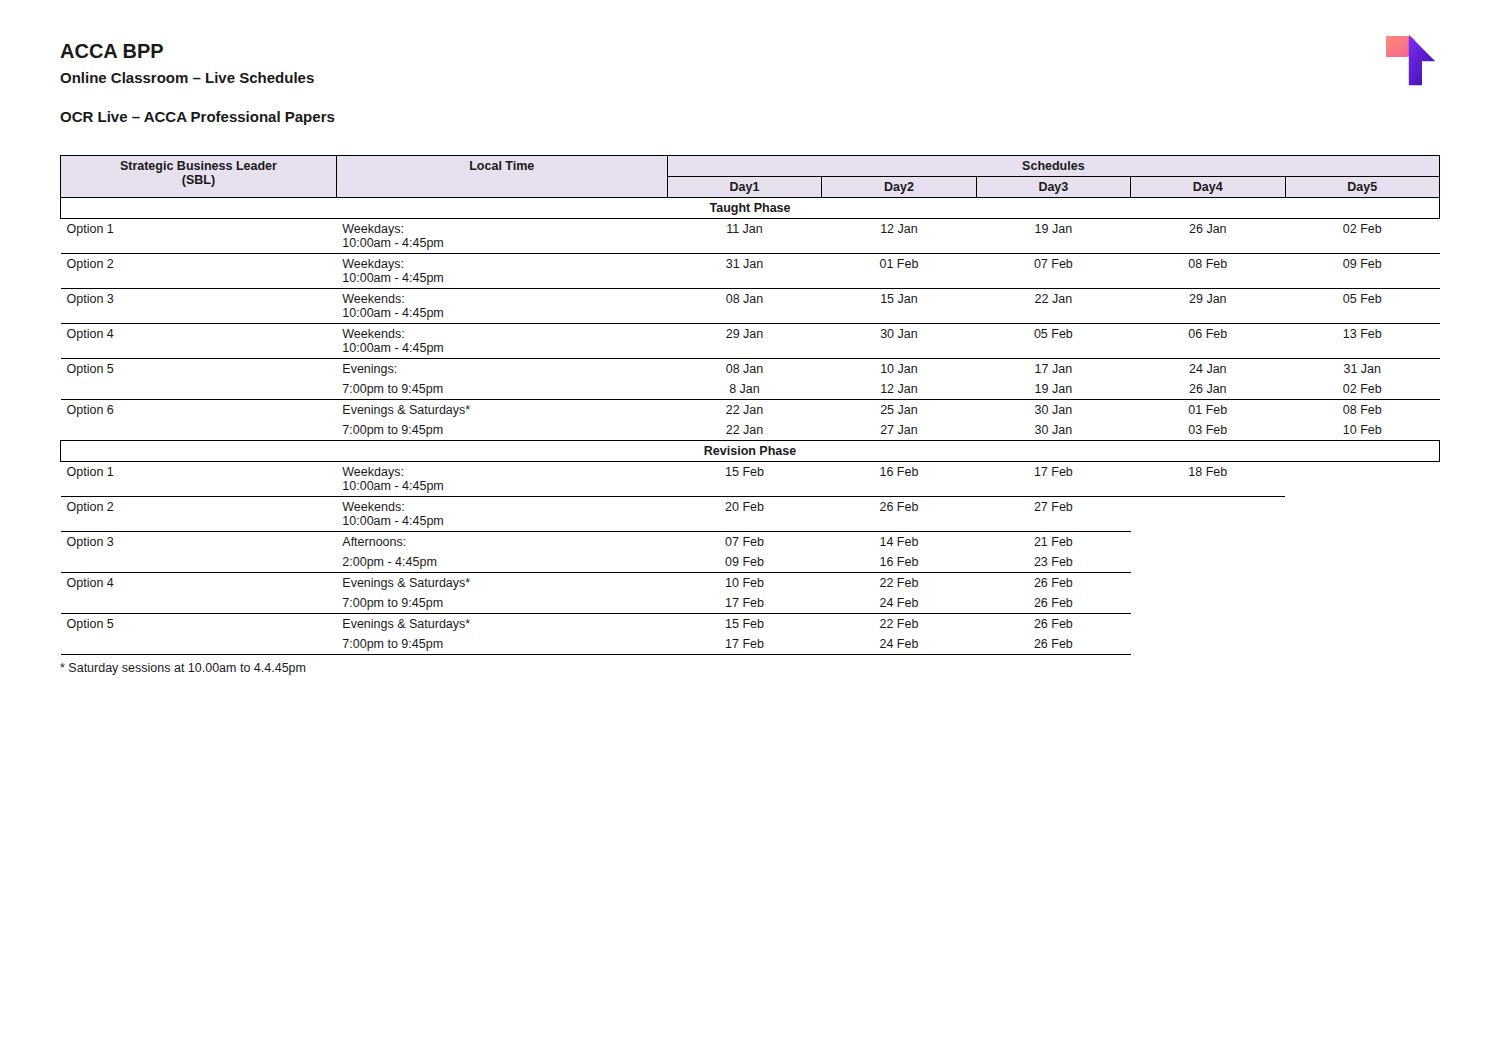ACCA BPP
Online Classroom – Live Schedules
OCR Live – ACCA Professional Papers
| Strategic Business Leader (SBL) | Local Time | Schedules |
| --- | --- | --- |
| Day1 | Day2 | Day3 | Day4 | Day5 |
| Taught Phase |
| Option 1 | Weekdays: 10:00am - 4:45pm | 11 Jan | 12 Jan | 19 Jan | 26 Jan | 02 Feb |
| Option 2 | Weekdays: 10:00am - 4:45pm | 31 Jan | 01 Feb | 07 Feb | 08 Feb | 09 Feb |
| Option 3 | Weekends: 10:00am - 4:45pm | 08 Jan | 15 Jan | 22 Jan | 29 Jan | 05 Feb |
| Option 4 | Weekends: 10:00am - 4:45pm | 29 Jan | 30 Jan | 05 Feb | 06 Feb | 13 Feb |
| Option 5 | Evenings: | 08 Jan | 10 Jan | 17 Jan | 24 Jan | 31 Jan |
| | 7:00pm to 9:45pm | 8 Jan | 12 Jan | 19 Jan | 26 Jan | 02 Feb |
| Option 6 | Evenings & Saturdays* | 22 Jan | 25 Jan | 30 Jan | 01 Feb | 08 Feb |
| | 7:00pm to 9:45pm | 22 Jan | 27 Jan | 30 Jan | 03 Feb | 10 Feb |
| Revision Phase |
| Option 1 | Weekdays: 10:00am - 4:45pm | 15 Feb | 16 Feb | 17 Feb | 18 Feb | |
| Option 2 | Weekends: 10:00am - 4:45pm | 20 Feb | 26 Feb | 27 Feb | | |
| Option 3 | Afternoons: | 07 Feb | 14 Feb | 21 Feb | | |
| | 2:00pm - 4:45pm | 09 Feb | 16 Feb | 23 Feb | | |
| Option 4 | Evenings & Saturdays* | 10 Feb | 22 Feb | 26 Feb | | |
| | 7:00pm to 9:45pm | 17 Feb | 24 Feb | 26 Feb | | |
| Option 5 | Evenings & Saturdays* | 15 Feb | 22 Feb | 26 Feb | | |
| | 7:00pm to 9:45pm | 17 Feb | 24 Feb | 26 Feb | | |
* Saturday sessions at 10.00am to 4.4.45pm